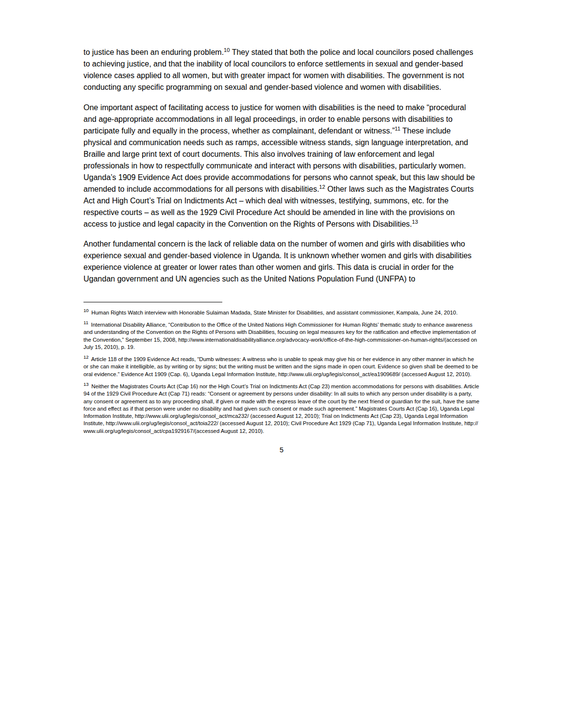to justice has been an enduring problem.10 They stated that both the police and local councilors posed challenges to achieving justice, and that the inability of local councilors to enforce settlements in sexual and gender-based violence cases applied to all women, but with greater impact for women with disabilities. The government is not conducting any specific programming on sexual and gender-based violence and women with disabilities.
One important aspect of facilitating access to justice for women with disabilities is the need to make “procedural and age-appropriate accommodations in all legal proceedings, in order to enable persons with disabilities to participate fully and equally in the process, whether as complainant, defendant or witness.”11 These include physical and communication needs such as ramps, accessible witness stands, sign language interpretation, and Braille and large print text of court documents. This also involves training of law enforcement and legal professionals in how to respectfully communicate and interact with persons with disabilities, particularly women. Uganda’s 1909 Evidence Act does provide accommodations for persons who cannot speak, but this law should be amended to include accommodations for all persons with disabilities.12 Other laws such as the Magistrates Courts Act and High Court’s Trial on Indictments Act – which deal with witnesses, testifying, summons, etc. for the respective courts – as well as the 1929 Civil Procedure Act should be amended in line with the provisions on access to justice and legal capacity in the Convention on the Rights of Persons with Disabilities.13
Another fundamental concern is the lack of reliable data on the number of women and girls with disabilities who experience sexual and gender-based violence in Uganda. It is unknown whether women and girls with disabilities experience violence at greater or lower rates than other women and girls. This data is crucial in order for the Ugandan government and UN agencies such as the United Nations Population Fund (UNFPA) to
10 Human Rights Watch interview with Honorable Sulaiman Madada, State Minister for Disabilities, and assistant commissioner, Kampala, June 24, 2010.
11 International Disability Alliance, “Contribution to the Office of the United Nations High Commissioner for Human Rights’ thematic study to enhance awareness and understanding of the Convention on the Rights of Persons with Disabilities, focusing on legal measures key for the ratification and effective implementation of the Convention,” September 15, 2008, http://www.internationaldisabilityalliance.org/advocacy-work/office-of-the-high-commissioner-on-human-rights/(accessed on July 15, 2010), p. 19.
12 Article 118 of the 1909 Evidence Act reads, “Dumb witnesses: A witness who is unable to speak may give his or her evidence in any other manner in which he or she can make it intelligible, as by writing or by signs; but the writing must be written and the signs made in open court. Evidence so given shall be deemed to be oral evidence.” Evidence Act 1909 (Cap. 6), Uganda Legal Information Institute, http://www.ulii.org/ug/legis/consol_act/ea1909689/ (accessed August 12, 2010).
13 Neither the Magistrates Courts Act (Cap 16) nor the High Court’s Trial on Indictments Act (Cap 23) mention accommodations for persons with disabilities. Article 94 of the 1929 Civil Procedure Act (Cap 71) reads: “Consent or agreement by persons under disability: In all suits to which any person under disability is a party, any consent or agreement as to any proceeding shall, if given or made with the express leave of the court by the next friend or guardian for the suit, have the same force and effect as if that person were under no disability and had given such consent or made such agreement.” Magistrates Courts Act (Cap 16), Uganda Legal Information Institute, http://www.ulii.org/ug/legis/consol_act/mca232/ (accessed August 12, 2010); Trial on Indictments Act (Cap 23), Uganda Legal Information Institute, http://www.ulii.org/ug/legis/consol_act/toia222/ (accessed August 12, 2010); Civil Procedure Act 1929 (Cap 71), Uganda Legal Information Institute, http://www.ulii.org/ug/legis/consol_act/cpa1929167/(accessed August 12, 2010).
5